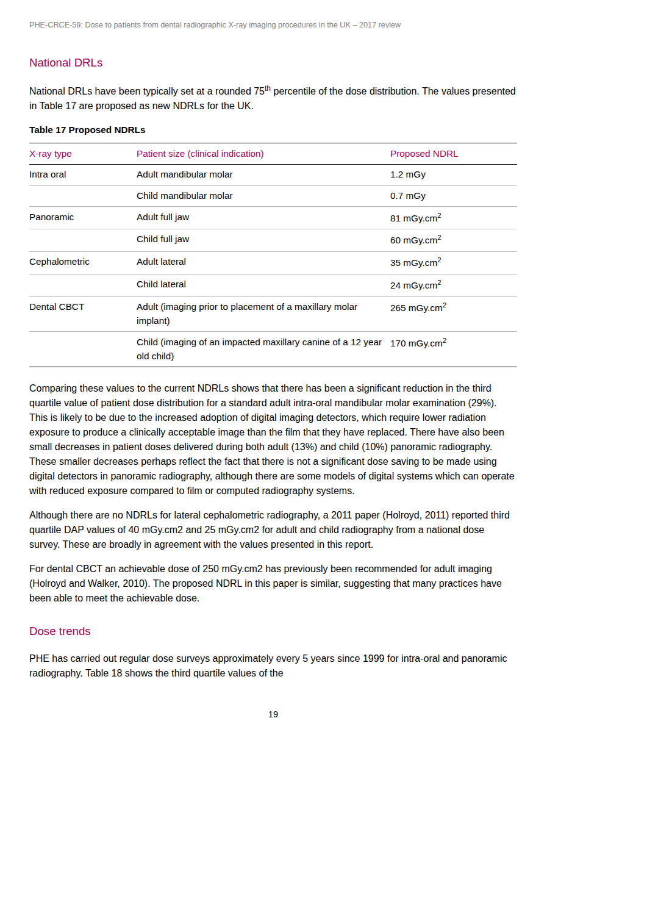PHE-CRCE-59: Dose to patients from dental radiographic X-ray imaging procedures in the UK – 2017 review
National DRLs
National DRLs have been typically set at a rounded 75th percentile of the dose distribution. The values presented in Table 17 are proposed as new NDRLs for the UK.
Table 17 Proposed NDRLs
| X-ray type | Patient size (clinical indication) | Proposed NDRL |
| --- | --- | --- |
| Intra oral | Adult mandibular molar | 1.2 mGy |
| | Child mandibular molar | 0.7 mGy |
| Panoramic | Adult full jaw | 81 mGy.cm 2 |
| | Child full jaw | 60 mGy.cm 2 |
| Cephalometric | Adult lateral | 35 mGy.cm 2 |
| | Child lateral | 24 mGy.cm 2 |
| Dental CBCT | Adult (imaging prior to placement of a maxillary molar implant) | 265 mGy.cm 2 |
| | Child (imaging of an impacted maxillary canine of a 12 year old child) | 170 mGy.cm 2 |
Comparing these values to the current NDRLs shows that there has been a significant reduction in the third quartile value of patient dose distribution for a standard adult intra-oral mandibular molar examination (29%). This is likely to be due to the increased adoption of digital imaging detectors, which require lower radiation exposure to produce a clinically acceptable image than the film that they have replaced. There have also been small decreases in patient doses delivered during both adult (13%) and child (10%) panoramic radiography. These smaller decreases perhaps reflect the fact that there is not a significant dose saving to be made using digital detectors in panoramic radiography, although there are some models of digital systems which can operate with reduced exposure compared to film or computed radiography systems.
Although there are no NDRLs for lateral cephalometric radiography, a 2011 paper (Holroyd, 2011) reported third quartile DAP values of 40 mGy.cm2 and 25 mGy.cm2 for adult and child radiography from a national dose survey. These are broadly in agreement with the values presented in this report.
For dental CBCT an achievable dose of 250 mGy.cm2 has previously been recommended for adult imaging (Holroyd and Walker, 2010). The proposed NDRL in this paper is similar, suggesting that many practices have been able to meet the achievable dose.
Dose trends
PHE has carried out regular dose surveys approximately every 5 years since 1999 for intra-oral and panoramic radiography. Table 18 shows the third quartile values of the
19